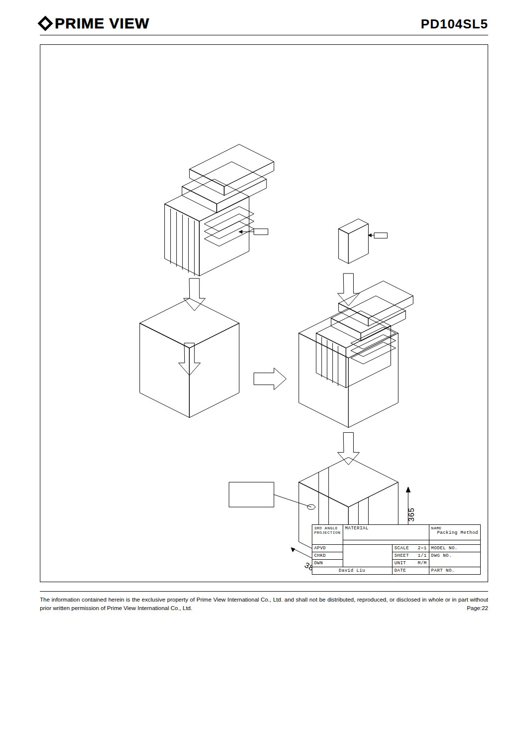PRIME VIEW
PD104SL5
365 380 280
| 3RD ANGLE PROJECTION | MATERIAL | NAME Packing Method |
| APVD | | SCALE 2=1 | MODEL NO. |
| CHKD | SHEET 1/1 | DWG NO. |
| DWN | UNIT M/M |
| David Liu | DATE | PART NO. |
The information contained herein is the exclusive property of Prime View International Co., Ltd. and shall not be distributed, reproduced, or disclosed in whole or in part without prior written permission of Prime View International Co., Ltd.Page:22